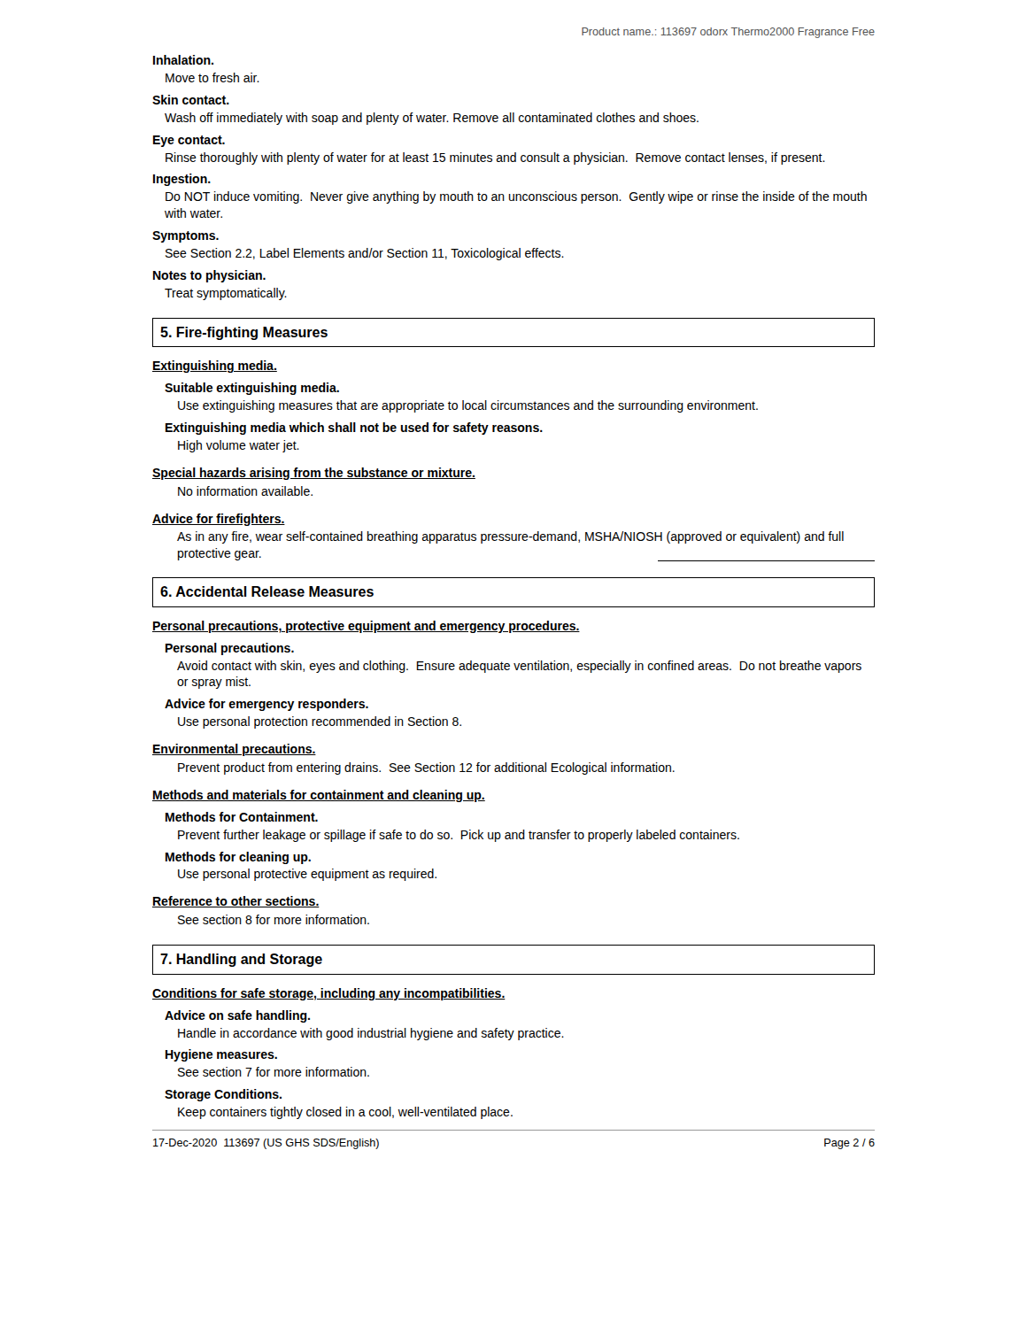Product name.: 113697 odorx Thermo2000 Fragrance Free
Inhalation.
Move to fresh air.
Skin contact.
Wash off immediately with soap and plenty of water. Remove all contaminated clothes and shoes.
Eye contact.
Rinse thoroughly with plenty of water for at least 15 minutes and consult a physician. Remove contact lenses, if present.
Ingestion.
Do NOT induce vomiting. Never give anything by mouth to an unconscious person. Gently wipe or rinse the inside of the mouth with water.
Symptoms.
See Section 2.2, Label Elements and/or Section 11, Toxicological effects.
Notes to physician.
Treat symptomatically.
5. Fire-fighting Measures
Extinguishing media.
Suitable extinguishing media.
Use extinguishing measures that are appropriate to local circumstances and the surrounding environment.
Extinguishing media which shall not be used for safety reasons.
High volume water jet.
Special hazards arising from the substance or mixture.
No information available.
Advice for firefighters.
As in any fire, wear self-contained breathing apparatus pressure-demand, MSHA/NIOSH (approved or equivalent) and full protective gear.
6. Accidental Release Measures
Personal precautions, protective equipment and emergency procedures.
Personal precautions.
Avoid contact with skin, eyes and clothing. Ensure adequate ventilation, especially in confined areas. Do not breathe vapors or spray mist.
Advice for emergency responders.
Use personal protection recommended in Section 8.
Environmental precautions.
Prevent product from entering drains. See Section 12 for additional Ecological information.
Methods and materials for containment and cleaning up.
Methods for Containment.
Prevent further leakage or spillage if safe to do so. Pick up and transfer to properly labeled containers.
Methods for cleaning up.
Use personal protective equipment as required.
Reference to other sections.
See section 8 for more information.
7. Handling and Storage
Conditions for safe storage, including any incompatibilities.
Advice on safe handling.
Handle in accordance with good industrial hygiene and safety practice.
Hygiene measures.
See section 7 for more information.
Storage Conditions.
Keep containers tightly closed in a cool, well-ventilated place.
17-Dec-2020 113697 (US GHS SDS/English) Page 2 / 6